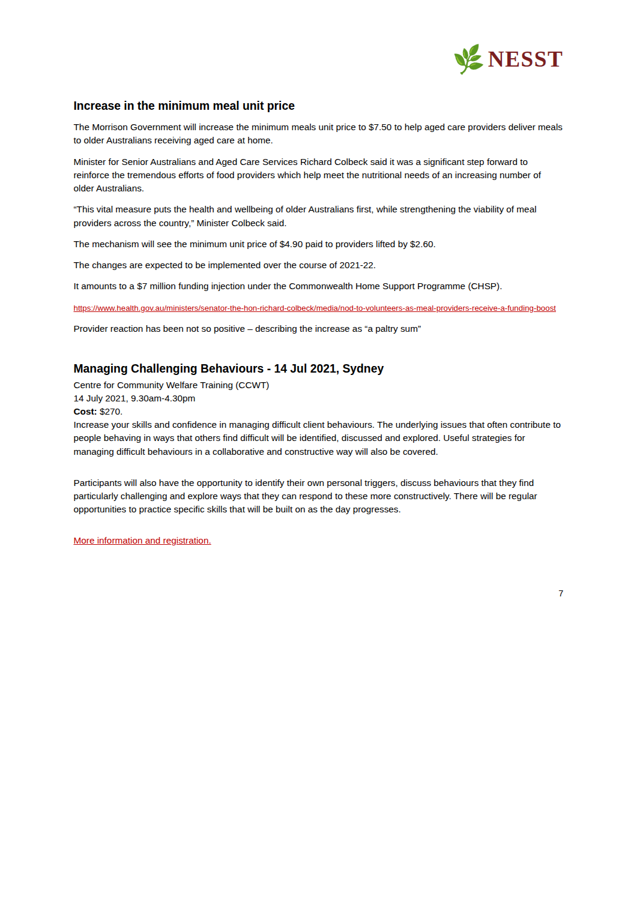🌿NESST
Increase in the minimum meal unit price
The Morrison Government will increase the minimum meals unit price to $7.50 to help aged care providers deliver meals to older Australians receiving aged care at home.
Minister for Senior Australians and Aged Care Services Richard Colbeck said it was a significant step forward to reinforce the tremendous efforts of food providers which help meet the nutritional needs of an increasing number of older Australians.
“This vital measure puts the health and wellbeing of older Australians first, while strengthening the viability of meal providers across the country,” Minister Colbeck said.
The mechanism will see the minimum unit price of $4.90 paid to providers lifted by $2.60.
The changes are expected to be implemented over the course of 2021-22.
It amounts to a $7 million funding injection under the Commonwealth Home Support Programme (CHSP).
https://www.health.gov.au/ministers/senator-the-hon-richard-colbeck/media/nod-to-volunteers-as-meal-providers-receive-a-funding-boost
Provider reaction has been not so positive – describing the increase as “a paltry sum”
Managing Challenging Behaviours - 14 Jul 2021, Sydney
Centre for Community Welfare Training (CCWT)
14 July 2021, 9.30am-4.30pm
Cost: $270.
Increase your skills and confidence in managing difficult client behaviours. The underlying issues that often contribute to people behaving in ways that others find difficult will be identified, discussed and explored. Useful strategies for managing difficult behaviours in a collaborative and constructive way will also be covered.
Participants will also have the opportunity to identify their own personal triggers, discuss behaviours that they find particularly challenging and explore ways that they can respond to these more constructively. There will be regular opportunities to practice specific skills that will be built on as the day progresses.
More information and registration.
7